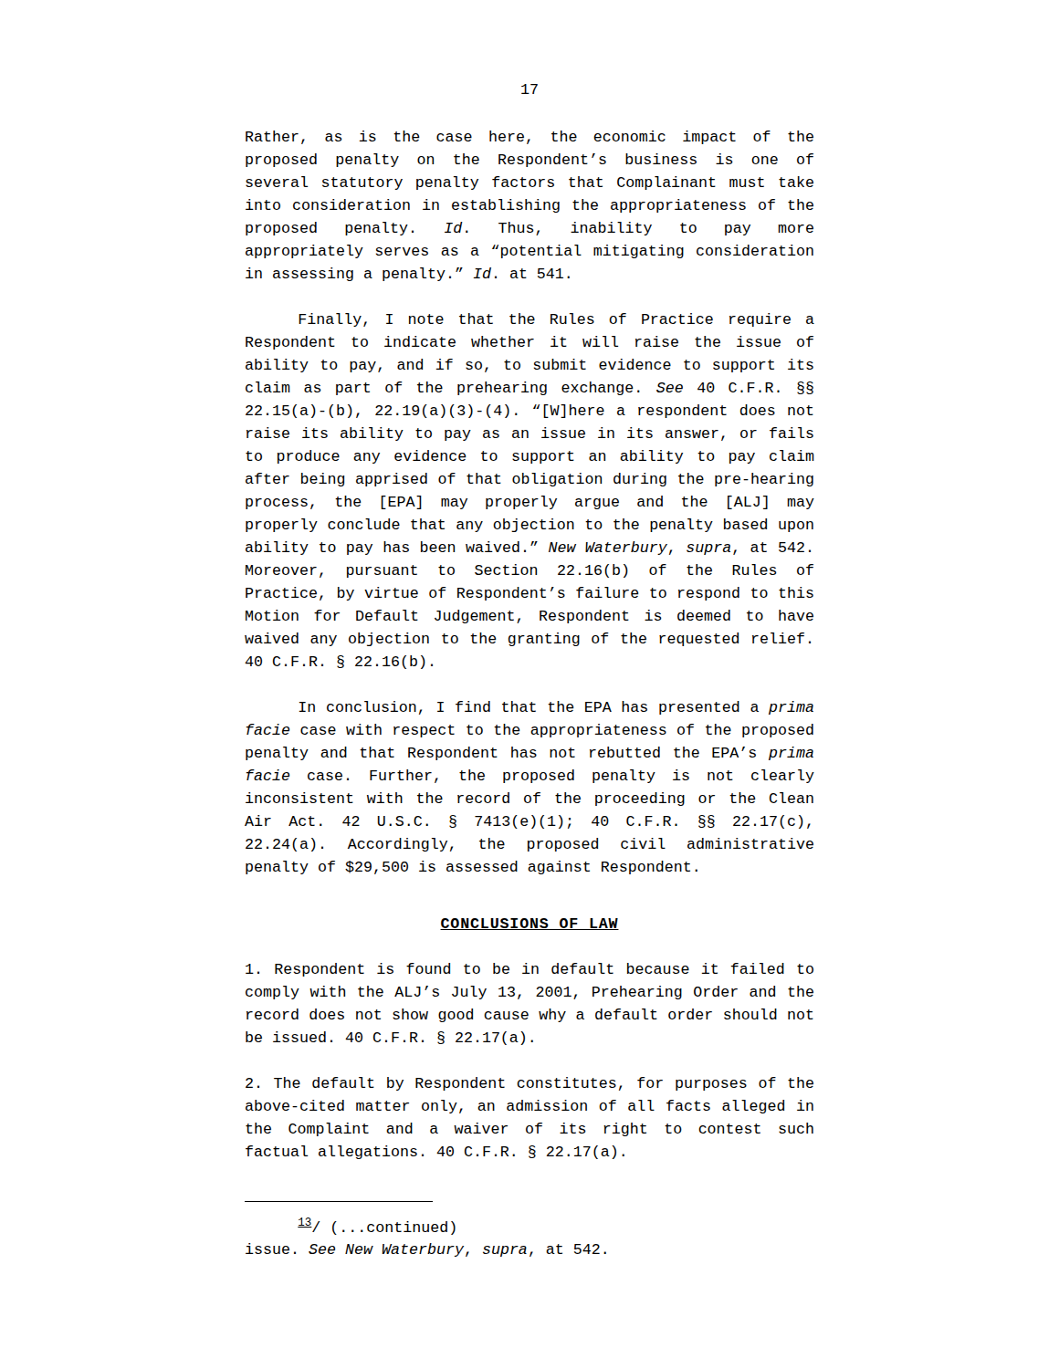17
Rather, as is the case here, the economic impact of the proposed penalty on the Respondent’s business is one of several statutory penalty factors that Complainant must take into consideration in establishing the appropriateness of the proposed penalty. Id. Thus, inability to pay more appropriately serves as a “potential mitigating consideration in assessing a penalty.” Id. at 541.
Finally, I note that the Rules of Practice require a Respondent to indicate whether it will raise the issue of ability to pay, and if so, to submit evidence to support its claim as part of the prehearing exchange. See 40 C.F.R. §§ 22.15(a)-(b), 22.19(a)(3)-(4). “[W]here a respondent does not raise its ability to pay as an issue in its answer, or fails to produce any evidence to support an ability to pay claim after being apprised of that obligation during the pre-hearing process, the [EPA] may properly argue and the [ALJ] may properly conclude that any objection to the penalty based upon ability to pay has been waived.” New Waterbury, supra, at 542. Moreover, pursuant to Section 22.16(b) of the Rules of Practice, by virtue of Respondent’s failure to respond to this Motion for Default Judgement, Respondent is deemed to have waived any objection to the granting of the requested relief. 40 C.F.R. § 22.16(b).
In conclusion, I find that the EPA has presented a prima facie case with respect to the appropriateness of the proposed penalty and that Respondent has not rebutted the EPA’s prima facie case. Further, the proposed penalty is not clearly inconsistent with the record of the proceeding or the Clean Air Act. 42 U.S.C. § 7413(e)(1); 40 C.F.R. §§ 22.17(c), 22.24(a). Accordingly, the proposed civil administrative penalty of $29,500 is assessed against Respondent.
CONCLUSIONS OF LAW
1. Respondent is found to be in default because it failed to comply with the ALJ’s July 13, 2001, Prehearing Order and the record does not show good cause why a default order should not be issued. 40 C.F.R. § 22.17(a).
2. The default by Respondent constitutes, for purposes of the above-cited matter only, an admission of all facts alleged in the Complaint and a waiver of its right to contest such factual allegations. 40 C.F.R. § 22.17(a).
13/ (...continued)
issue. See New Waterbury, supra, at 542.